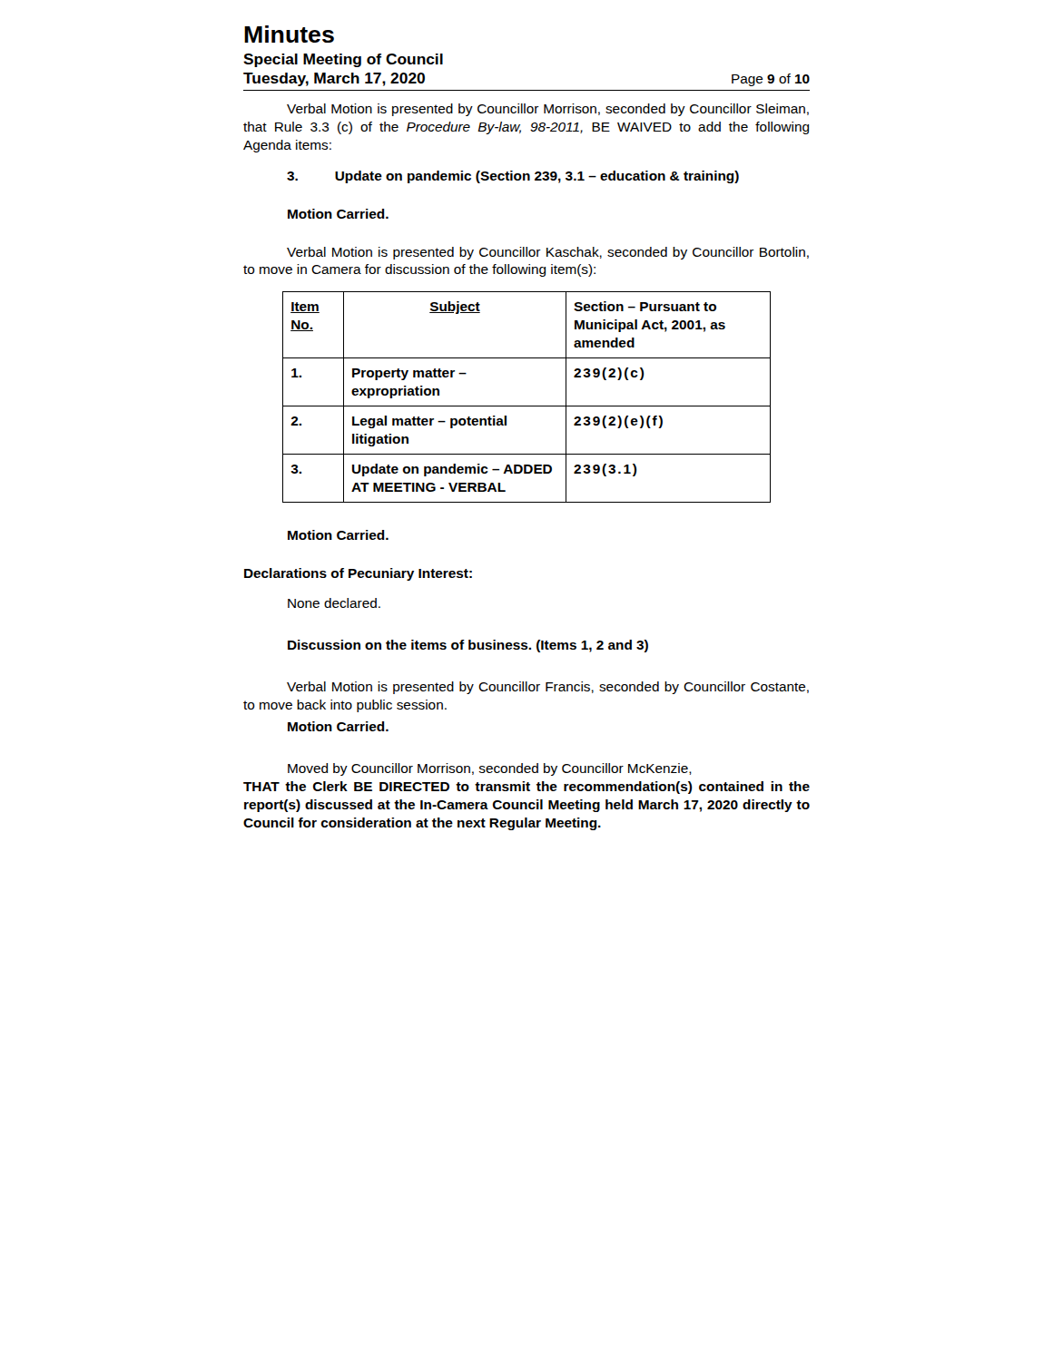Minutes
Special Meeting of Council
Tuesday, March 17, 2020 Page 9 of 10
Verbal Motion is presented by Councillor Morrison, seconded by Councillor Sleiman, that Rule 3.3 (c) of the Procedure By-law, 98-2011, BE WAIVED to add the following Agenda items:
3. Update on pandemic (Section 239, 3.1 – education & training)
Motion Carried.
Verbal Motion is presented by Councillor Kaschak, seconded by Councillor Bortolin, to move in Camera for discussion of the following item(s):
| Item No. | Subject | Section – Pursuant to Municipal Act, 2001, as amended |
| --- | --- | --- |
| 1. | Property matter – expropriation | 239(2)(c) |
| 2. | Legal matter – potential litigation | 239(2)(e)(f) |
| 3. | Update on pandemic – ADDED AT MEETING - VERBAL | 239(3.1) |
Motion Carried.
Declarations of Pecuniary Interest:
None declared.
Discussion on the items of business. (Items 1, 2 and 3)
Verbal Motion is presented by Councillor Francis, seconded by Councillor Costante, to move back into public session.
Motion Carried.
Moved by Councillor Morrison, seconded by Councillor McKenzie,
THAT the Clerk BE DIRECTED to transmit the recommendation(s) contained in the report(s) discussed at the In-Camera Council Meeting held March 17, 2020 directly to Council for consideration at the next Regular Meeting.